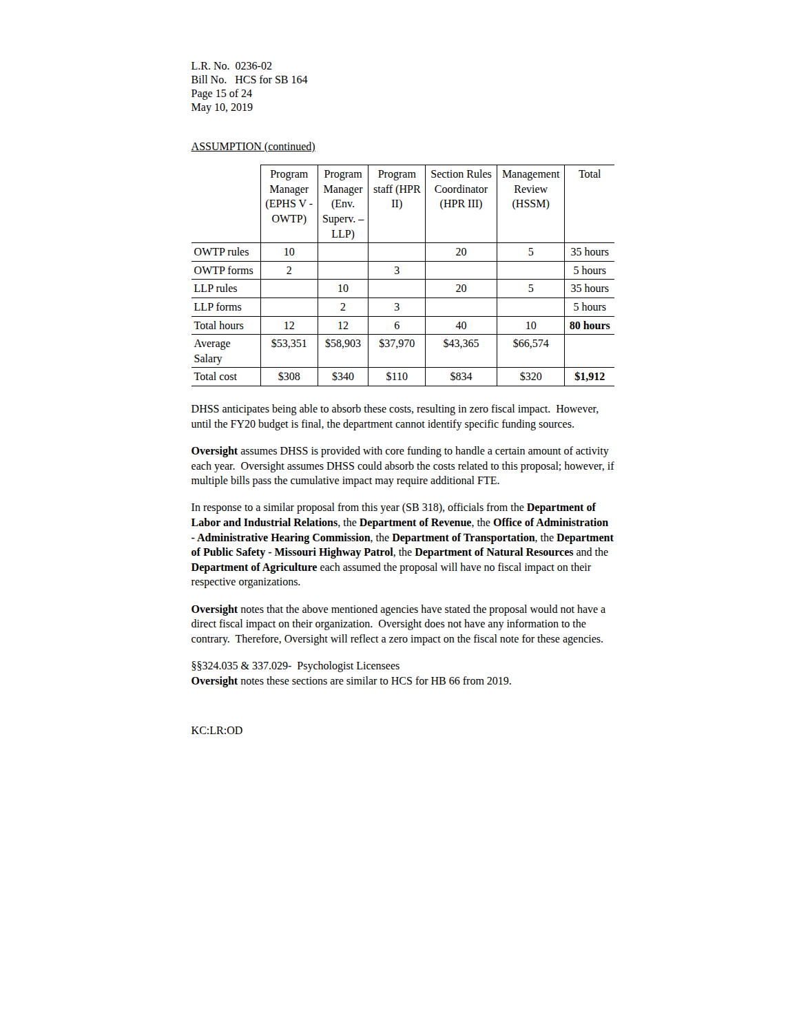L.R. No. 0236-02
Bill No. HCS for SB 164
Page 15 of 24
May 10, 2019
ASSUMPTION (continued)
| | Program Manager (EPHS V - OWTP) | Program Manager (Env. Superv. – LLP) | Program staff (HPR II) | Section Rules Coordinator (HPR III) | Management Review (HSSM) | Total |
| --- | --- | --- | --- | --- | --- | --- |
| OWTP rules | 10 | | | 20 | 5 | 35 hours |
| OWTP forms | 2 | | 3 | | | 5 hours |
| LLP rules | | 10 | | 20 | 5 | 35 hours |
| LLP forms | | 2 | 3 | | | 5 hours |
| Total hours | 12 | 12 | 6 | 40 | 10 | 80 hours |
| Average Salary | $53,351 | $58,903 | $37,970 | $43,365 | $66,574 | |
| Total cost | $308 | $340 | $110 | $834 | $320 | $1,912 |
DHSS anticipates being able to absorb these costs, resulting in zero fiscal impact. However, until the FY20 budget is final, the department cannot identify specific funding sources.
Oversight assumes DHSS is provided with core funding to handle a certain amount of activity each year. Oversight assumes DHSS could absorb the costs related to this proposal; however, if multiple bills pass the cumulative impact may require additional FTE.
In response to a similar proposal from this year (SB 318), officials from the Department of Labor and Industrial Relations, the Department of Revenue, the Office of Administration - Administrative Hearing Commission, the Department of Transportation, the Department of Public Safety - Missouri Highway Patrol, the Department of Natural Resources and the Department of Agriculture each assumed the proposal will have no fiscal impact on their respective organizations.
Oversight notes that the above mentioned agencies have stated the proposal would not have a direct fiscal impact on their organization. Oversight does not have any information to the contrary. Therefore, Oversight will reflect a zero impact on the fiscal note for these agencies.
§§324.035 & 337.029- Psychologist Licensees
Oversight notes these sections are similar to HCS for HB 66 from 2019.
KC:LR:OD